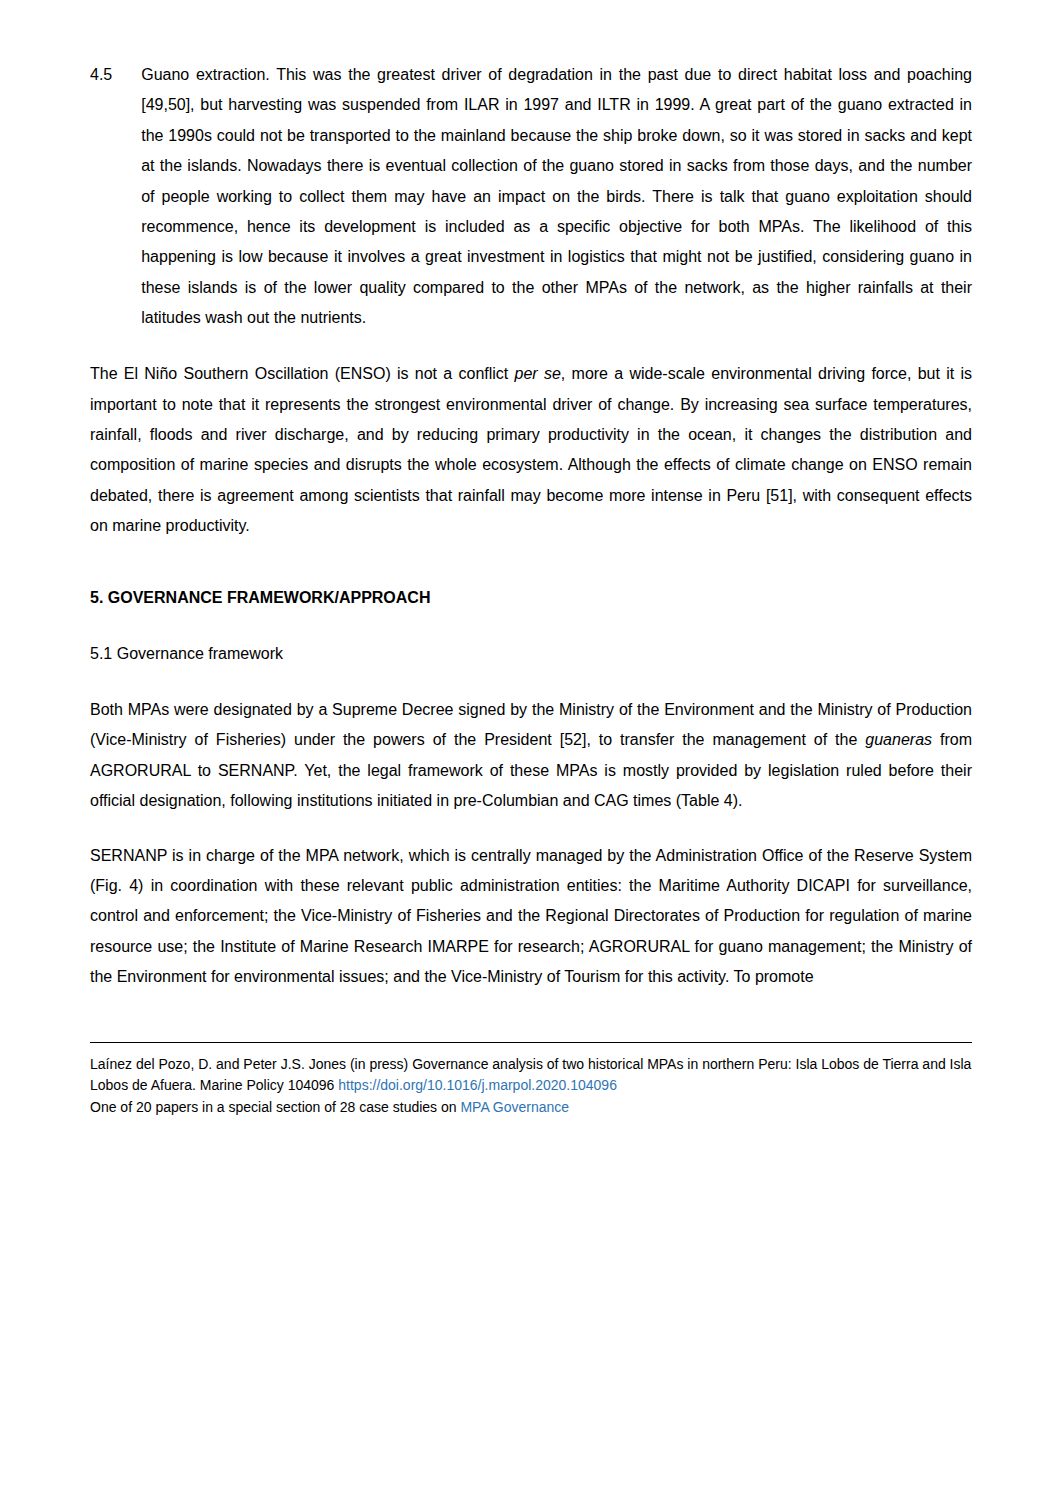4.5 Guano extraction. This was the greatest driver of degradation in the past due to direct habitat loss and poaching [49,50], but harvesting was suspended from ILAR in 1997 and ILTR in 1999. A great part of the guano extracted in the 1990s could not be transported to the mainland because the ship broke down, so it was stored in sacks and kept at the islands. Nowadays there is eventual collection of the guano stored in sacks from those days, and the number of people working to collect them may have an impact on the birds. There is talk that guano exploitation should recommence, hence its development is included as a specific objective for both MPAs. The likelihood of this happening is low because it involves a great investment in logistics that might not be justified, considering guano in these islands is of the lower quality compared to the other MPAs of the network, as the higher rainfalls at their latitudes wash out the nutrients.
The El Niño Southern Oscillation (ENSO) is not a conflict per se, more a wide-scale environmental driving force, but it is important to note that it represents the strongest environmental driver of change. By increasing sea surface temperatures, rainfall, floods and river discharge, and by reducing primary productivity in the ocean, it changes the distribution and composition of marine species and disrupts the whole ecosystem. Although the effects of climate change on ENSO remain debated, there is agreement among scientists that rainfall may become more intense in Peru [51], with consequent effects on marine productivity.
5. GOVERNANCE FRAMEWORK/APPROACH
5.1 Governance framework
Both MPAs were designated by a Supreme Decree signed by the Ministry of the Environment and the Ministry of Production (Vice-Ministry of Fisheries) under the powers of the President [52], to transfer the management of the guaneras from AGRORURAL to SERNANP. Yet, the legal framework of these MPAs is mostly provided by legislation ruled before their official designation, following institutions initiated in pre-Columbian and CAG times (Table 4).
SERNANP is in charge of the MPA network, which is centrally managed by the Administration Office of the Reserve System (Fig. 4) in coordination with these relevant public administration entities: the Maritime Authority DICAPI for surveillance, control and enforcement; the Vice-Ministry of Fisheries and the Regional Directorates of Production for regulation of marine resource use; the Institute of Marine Research IMARPE for research; AGRORURAL for guano management; the Ministry of the Environment for environmental issues; and the Vice-Ministry of Tourism for this activity. To promote
Laínez del Pozo, D. and Peter J.S. Jones (in press) Governance analysis of two historical MPAs in northern Peru: Isla Lobos de Tierra and Isla Lobos de Afuera. Marine Policy 104096 https://doi.org/10.1016/j.marpol.2020.104096
One of 20 papers in a special section of 28 case studies on MPA Governance